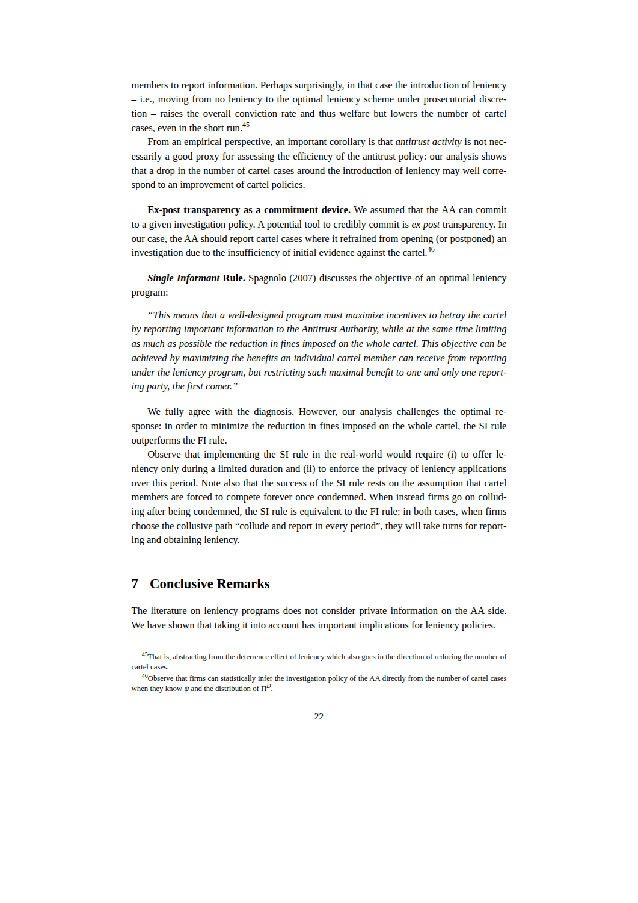members to report information. Perhaps surprisingly, in that case the introduction of leniency – i.e., moving from no leniency to the optimal leniency scheme under prosecutorial discretion – raises the overall conviction rate and thus welfare but lowers the number of cartel cases, even in the short run.45
From an empirical perspective, an important corollary is that antitrust activity is not necessarily a good proxy for assessing the efficiency of the antitrust policy: our analysis shows that a drop in the number of cartel cases around the introduction of leniency may well correspond to an improvement of cartel policies.
Ex-post transparency as a commitment device. We assumed that the AA can commit to a given investigation policy. A potential tool to credibly commit is ex post transparency. In our case, the AA should report cartel cases where it refrained from opening (or postponed) an investigation due to the insufficiency of initial evidence against the cartel.46
Single Informant Rule. Spagnolo (2007) discusses the objective of an optimal leniency program:
“This means that a well-designed program must maximize incentives to betray the cartel by reporting important information to the Antitrust Authority, while at the same time limiting as much as possible the reduction in fines imposed on the whole cartel. This objective can be achieved by maximizing the benefits an individual cartel member can receive from reporting under the leniency program, but restricting such maximal benefit to one and only one reporting party, the first comer.”
We fully agree with the diagnosis. However, our analysis challenges the optimal response: in order to minimize the reduction in fines imposed on the whole cartel, the SI rule outperforms the FI rule.
Observe that implementing the SI rule in the real-world would require (i) to offer leniency only during a limited duration and (ii) to enforce the privacy of leniency applications over this period. Note also that the success of the SI rule rests on the assumption that cartel members are forced to compete forever once condemned. When instead firms go on colluding after being condemned, the SI rule is equivalent to the FI rule: in both cases, when firms choose the collusive path “collude and report in every period”, they will take turns for reporting and obtaining leniency.
7 Conclusive Remarks
The literature on leniency programs does not consider private information on the AA side. We have shown that taking it into account has important implications for leniency policies.
45That is, abstracting from the deterrence effect of leniency which also goes in the direction of reducing the number of cartel cases.
46Observe that firms can statistically infer the investigation policy of the AA directly from the number of cartel cases when they know ψ and the distribution of ΠD.
22